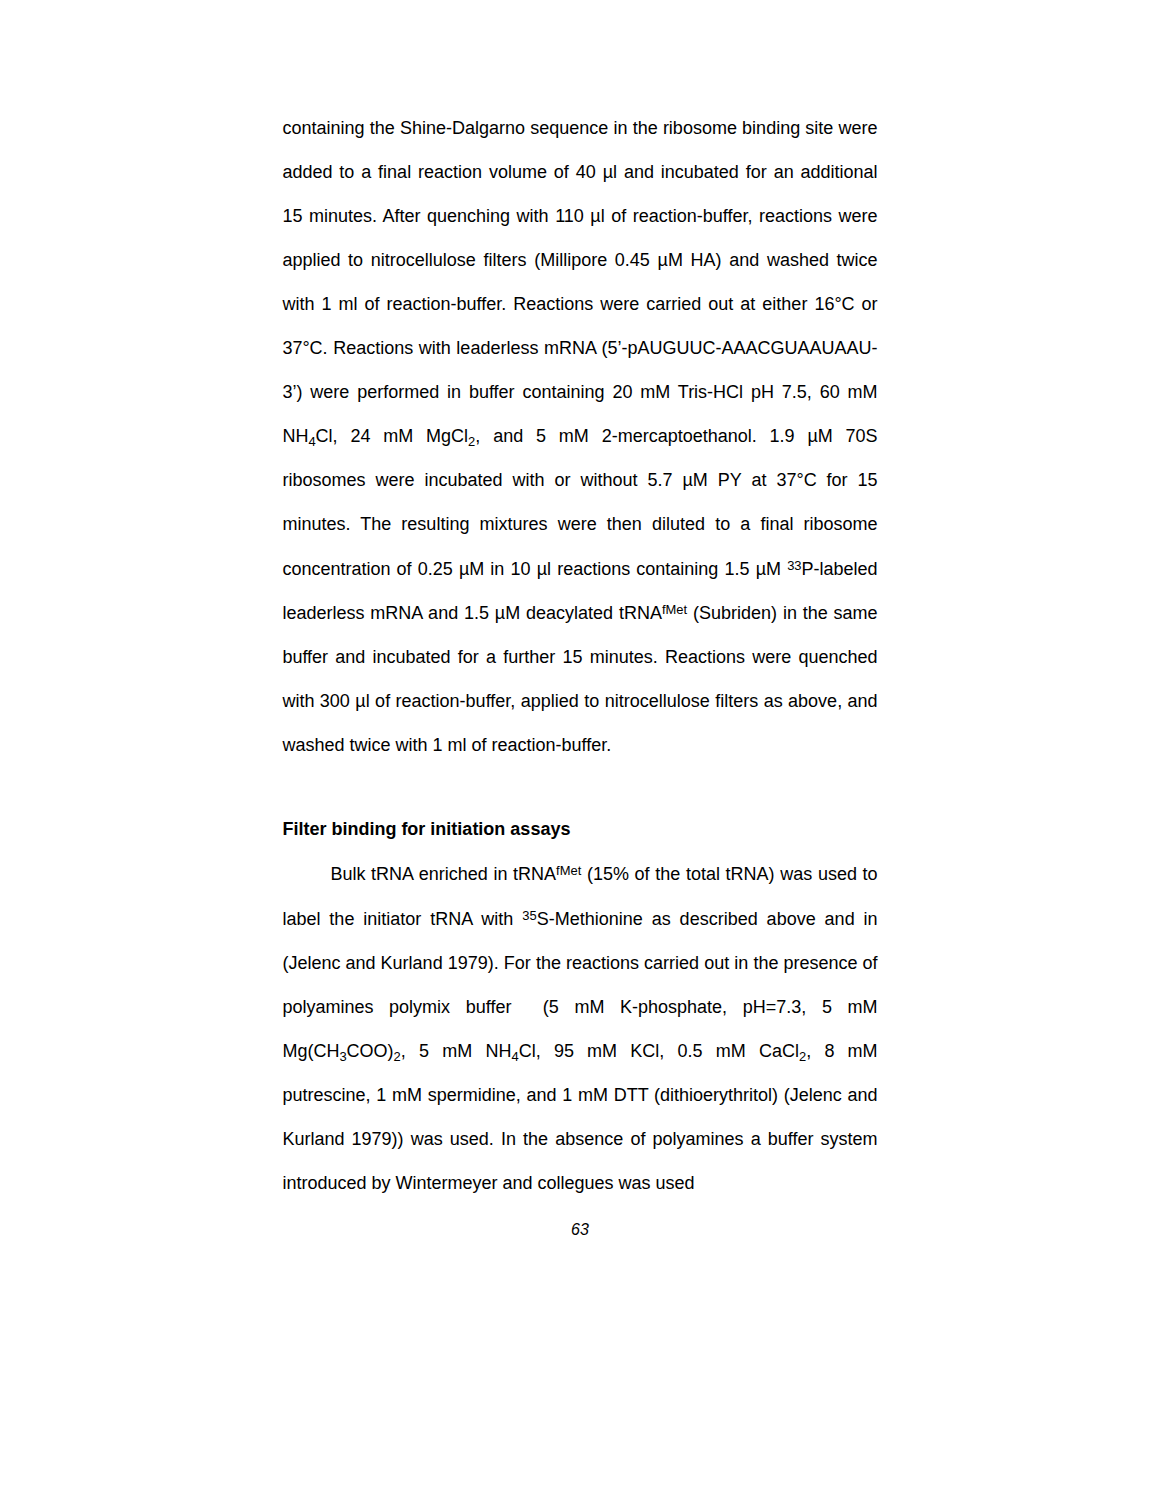containing the Shine-Dalgarno sequence in the ribosome binding site were added to a final reaction volume of 40 µl and incubated for an additional 15 minutes. After quenching with 110 µl of reaction-buffer, reactions were applied to nitrocellulose filters (Millipore 0.45 µM HA) and washed twice with 1 ml of reaction-buffer. Reactions were carried out at either 16°C or 37°C. Reactions with leaderless mRNA (5’-pAUGUUC-AAACGUAAUAAU-3’) were performed in buffer containing 20 mM Tris-HCl pH 7.5, 60 mM NH4Cl, 24 mM MgCl2, and 5 mM 2-mercaptoethanol. 1.9 µM 70S ribosomes were incubated with or without 5.7 µM PY at 37°C for 15 minutes. The resulting mixtures were then diluted to a final ribosome concentration of 0.25 µM in 10 µl reactions containing 1.5 µM 33P-labeled leaderless mRNA and 1.5 µM deacylated tRNAfMet (Subriden) in the same buffer and incubated for a further 15 minutes. Reactions were quenched with 300 µl of reaction-buffer, applied to nitrocellulose filters as above, and washed twice with 1 ml of reaction-buffer.
Filter binding for initiation assays
Bulk tRNA enriched in tRNAfMet (15% of the total tRNA) was used to label the initiator tRNA with 35S-Methionine as described above and in (Jelenc and Kurland 1979). For the reactions carried out in the presence of polyamines polymix buffer (5 mM K-phosphate, pH=7.3, 5 mM Mg(CH3COO)2, 5 mM NH4Cl, 95 mM KCl, 0.5 mM CaCl2, 8 mM putrescine, 1 mM spermidine, and 1 mM DTT (dithioerythritol) (Jelenc and Kurland 1979)) was used. In the absence of polyamines a buffer system introduced by Wintermeyer and collegues was used
63